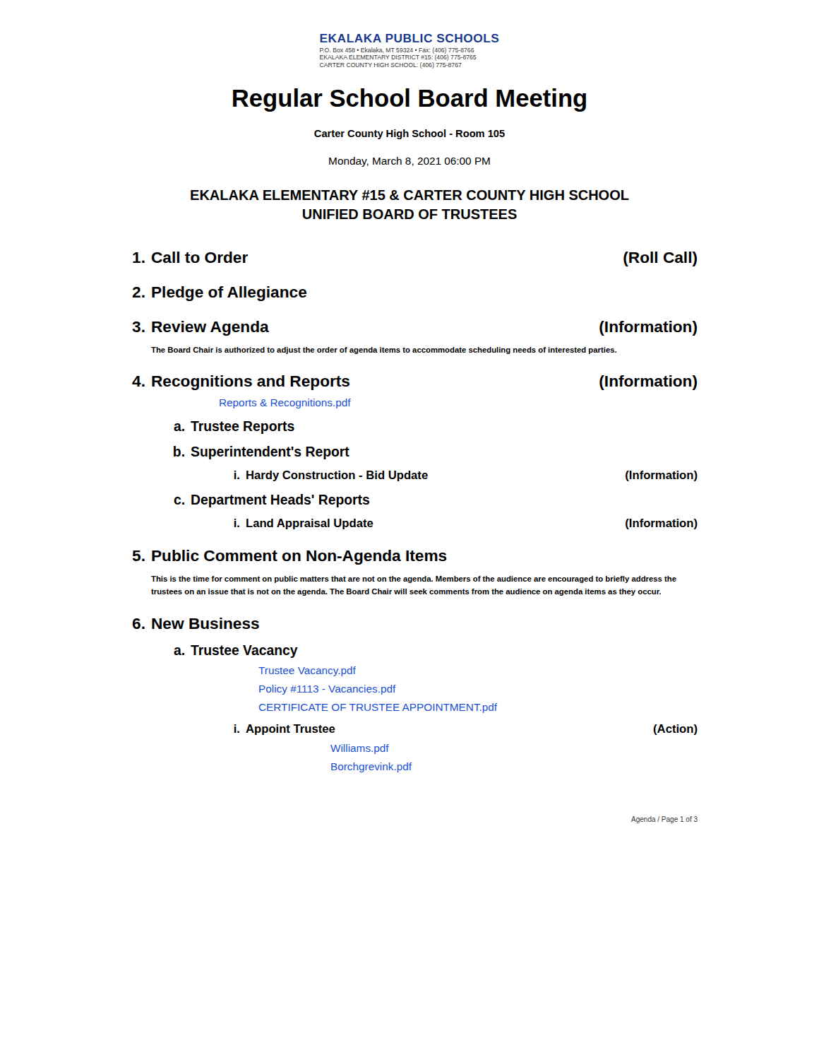EKALAKA PUBLIC SCHOOLS
P.O. Box 458 • Ekalaka, MT 59324 • Fax: (406) 775-8766
EKALAKA ELEMENTARY DISTRICT #15: (406) 775-8765
CARTER COUNTY HIGH SCHOOL: (406) 775-8767
Regular School Board Meeting
Carter County High School - Room 105
Monday, March 8, 2021 06:00 PM
EKALAKA ELEMENTARY #15 & CARTER COUNTY HIGH SCHOOL
UNIFIED BOARD OF TRUSTEES
Call to Order(Roll Call)
Pledge of Allegiance
Review Agenda(Information)
The Board Chair is authorized to adjust the order of agenda items to accommodate scheduling needs of interested parties.
Recognitions and Reports(Information)
Reports & Recognitions.pdf
Trustee Reports
Superintendent's Report
Hardy Construction - Bid Update(Information)
Department Heads' Reports
Land Appraisal Update(Information)
Public Comment on Non-Agenda Items
This is the time for comment on public matters that are not on the agenda. Members of the audience are encouraged to briefly address the trustees on an issue that is not on the agenda. The Board Chair will seek comments from the audience on agenda items as they occur.
New Business
Trustee Vacancy
Trustee Vacancy.pdf
Policy #1113 - Vacancies.pdf
CERTIFICATE OF TRUSTEE APPOINTMENT.pdf
Appoint Trustee(Action)
Williams.pdf
Borchgrevink.pdf
Agenda / Page 1 of 3